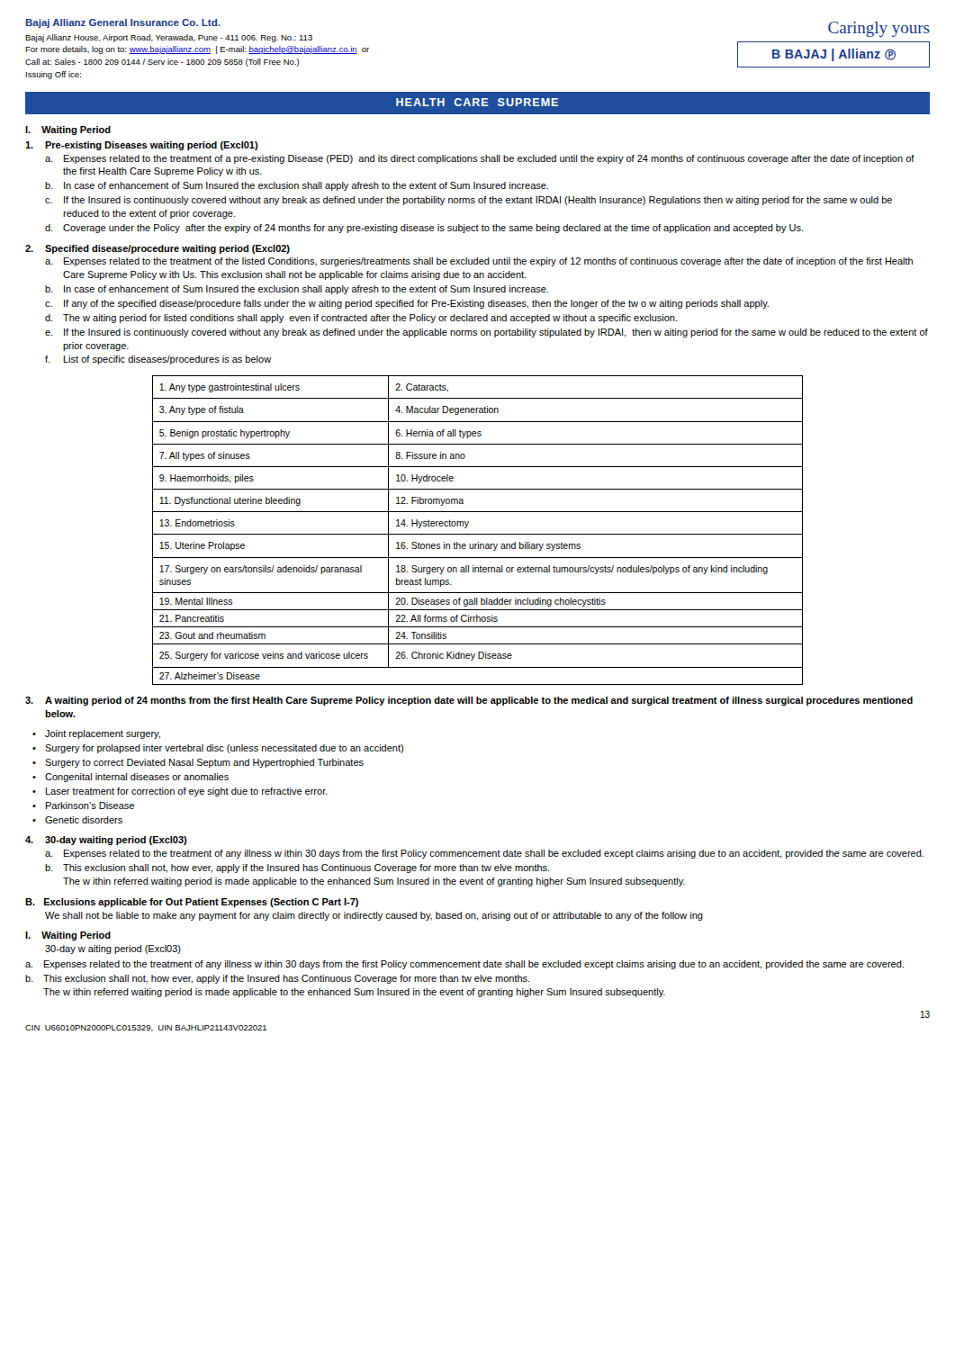Bajaj Allianz General Insurance Co. Ltd.
Bajaj Allianz House, Airport Road, Yerawada, Pune - 411 006. Reg. No.: 113
For more details, log on to: www.bajajallianz.com | E-mail: bagichelp@bajajallianz.co.in or
Call at: Sales - 1800 209 0144 / Serv ice - 1800 209 5858 (Toll Free No.)
Issuing Off ice:
Caringly yours
B BAJAJ | Allianz Ⓟ
HEALTH CARE SUPREME
I. Waiting Period
1. Pre-existing Diseases waiting period (Excl01)
a. Expenses related to the treatment of a pre-existing Disease (PED) and its direct complications shall be excluded until the expiry of 24 months of continuous coverage after the date of inception of the first Health Care Supreme Policy w ith us.
b. In case of enhancement of Sum Insured the exclusion shall apply afresh to the extent of Sum Insured increase.
c. If the Insured is continuously covered without any break as defined under the portability norms of the extant IRDAI (Health Insurance) Regulations then w aiting period for the same w ould be reduced to the extent of prior coverage.
d. Coverage under the Policy after the expiry of 24 months for any pre-existing disease is subject to the same being declared at the time of application and accepted by Us.
2. Specified disease/procedure waiting period (Excl02)
a. Expenses related to the treatment of the listed Conditions, surgeries/treatments shall be excluded until the expiry of 12 months of continuous coverage after the date of inception of the first Health Care Supreme Policy w ith Us. This exclusion shall not be applicable for claims arising due to an accident.
b. In case of enhancement of Sum Insured the exclusion shall apply afresh to the extent of Sum Insured increase.
c. If any of the specified disease/procedure falls under the w aiting period specified for Pre-Existing diseases, then the longer of the tw o w aiting periods shall apply.
d. The w aiting period for listed conditions shall apply even if contracted after the Policy or declared and accepted w ithout a specific exclusion.
e. If the Insured is continuously covered without any break as defined under the applicable norms on portability stipulated by IRDAI, then w aiting period for the same w ould be reduced to the extent of prior coverage.
f. List of specific diseases/procedures is as below
| 1. Any type gastrointestinal ulcers | 2. Cataracts, |
| 3. Any type of fistula | 4. Macular Degeneration |
| 5. Benign prostatic hypertrophy | 6. Hernia of all types |
| 7. All types of sinuses | 8. Fissure in ano |
| 9. Haemorrhoids, piles | 10. Hydrocele |
| 11. Dysfunctional uterine bleeding | 12. Fibromyoma |
| 13. Endometriosis | 14. Hysterectomy |
| 15. Uterine Prolapse | 16. Stones in the urinary and biliary systems |
| 17. Surgery on ears/tonsils/ adenoids/ paranasal sinuses | 18. Surgery on all internal or external tumours/cysts/ nodules/polyps of any kind including breast lumps. |
| 19. Mental Illness | 20. Diseases of gall bladder including cholecystitis |
| 21. Pancreatitis | 22. All forms of Cirrhosis |
| 23. Gout and rheumatism | 24. Tonsilitis |
| 25. Surgery for varicose veins and varicose ulcers | 26. Chronic Kidney Disease |
| 27. Alzheimer’s Disease |
3. A waiting period of 24 months from the first Health Care Supreme Policy inception date will be applicable to the medical and surgical treatment of illness surgical procedures mentioned below.
Joint replacement surgery,
Surgery for prolapsed inter vertebral disc (unless necessitated due to an accident)
Surgery to correct Deviated Nasal Septum and Hypertrophied Turbinates
Congenital internal diseases or anomalies
Laser treatment for correction of eye sight due to refractive error.
Parkinson’s Disease
Genetic disorders
4. 30-day waiting period (Excl03)
a. Expenses related to the treatment of any illness w ithin 30 days from the first Policy commencement date shall be excluded except claims arising due to an accident, provided the same are covered.
b. This exclusion shall not, how ever, apply if the Insured has Continuous Coverage for more than tw elve months.
The w ithin referred waiting period is made applicable to the enhanced Sum Insured in the event of granting higher Sum Insured subsequently.
B. Exclusions applicable for Out Patient Expenses (Section C Part I-7)
We shall not be liable to make any payment for any claim directly or indirectly caused by, based on, arising out of or attributable to any of the follow ing
I. Waiting Period
30-day w aiting period (Excl03)
a. Expenses related to the treatment of any illness w ithin 30 days from the first Policy commencement date shall be excluded except claims arising due to an accident, provided the same are covered.
b. This exclusion shall not, how ever, apply if the Insured has Continuous Coverage for more than tw elve months.
The w ithin referred waiting period is made applicable to the enhanced Sum Insured in the event of granting higher Sum Insured subsequently.
13
CIN U66010PN2000PLC015329, UIN BAJHLIP21143V022021